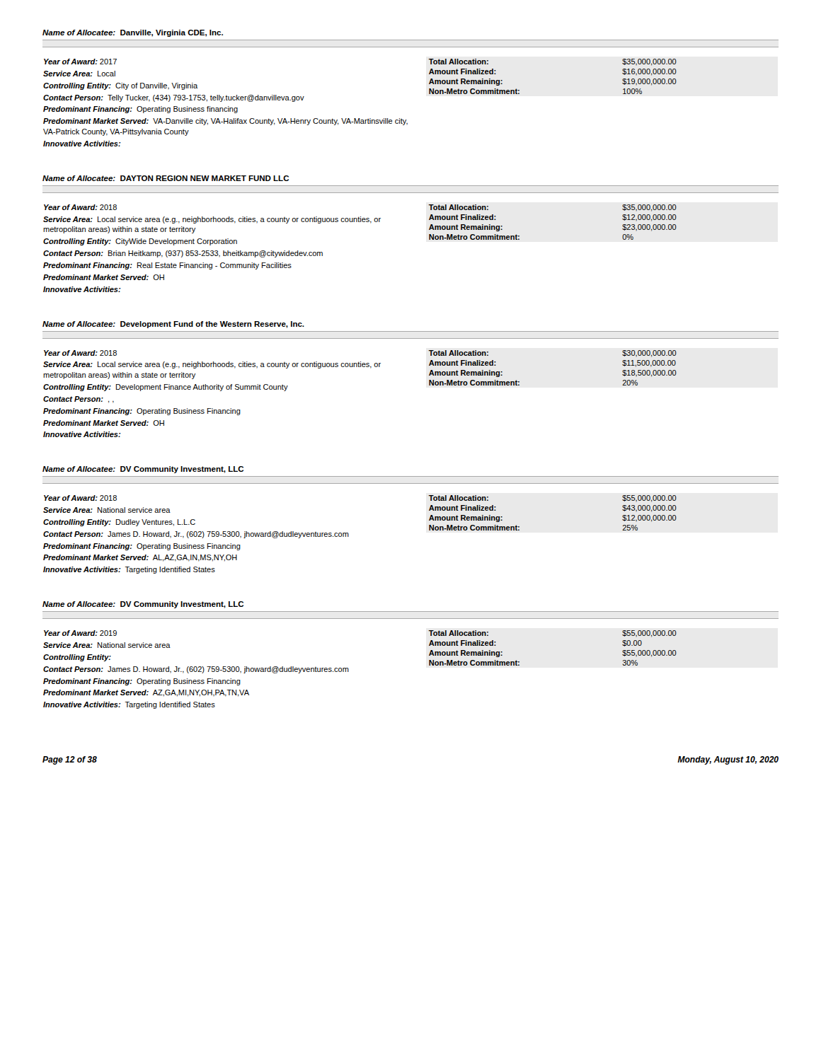Name of Allocatee: Danville, Virginia CDE, Inc.
| Year of Award: 2017 Service Area: Local Controlling Entity: City of Danville, Virginia Contact Person: Telly Tucker, (434) 793-1753, telly.tucker@danvilleva.gov Predominant Financing: Operating Business financing Predominant Market Served: VA-Danville city, VA-Halifax County, VA-Henry County, VA-Martinsville city, VA-Patrick County, VA-Pittsylvania County Innovative Activities: | / Total Allocation: / $35,000,000.00 / / Amount Finalized: / $16,000,000.00 / / Amount Remaining: / $19,000,000.00 / / Non-Metro Commitment: / 100% / |
Name of Allocatee: DAYTON REGION NEW MARKET FUND LLC
| Year of Award: 2018 Service Area: Local service area (e.g., neighborhoods, cities, a county or contiguous counties, or metropolitan areas) within a state or territory Controlling Entity: CityWide Development Corporation Contact Person: Brian Heitkamp, (937) 853-2533, bheitkamp@citywidedev.com Predominant Financing: Real Estate Financing - Community Facilities Predominant Market Served: OH Innovative Activities: | / Total Allocation: / $35,000,000.00 / / Amount Finalized: / $12,000,000.00 / / Amount Remaining: / $23,000,000.00 / / Non-Metro Commitment: / 0% / |
Name of Allocatee: Development Fund of the Western Reserve, Inc.
| Year of Award: 2018 Service Area: Local service area (e.g., neighborhoods, cities, a county or contiguous counties, or metropolitan areas) within a state or territory Controlling Entity: Development Finance Authority of Summit County Contact Person: , , Predominant Financing: Operating Business Financing Predominant Market Served: OH Innovative Activities: | / Total Allocation: / $30,000,000.00 / / Amount Finalized: / $11,500,000.00 / / Amount Remaining: / $18,500,000.00 / / Non-Metro Commitment: / 20% / |
Name of Allocatee: DV Community Investment, LLC
| Year of Award: 2018 Service Area: National service area Controlling Entity: Dudley Ventures, L.L.C Contact Person: James D. Howard, Jr., (602) 759-5300, jhoward@dudleyventures.com Predominant Financing: Operating Business Financing Predominant Market Served: AL,AZ,GA,IN,MS,NY,OH Innovative Activities: Targeting Identified States | / Total Allocation: / $55,000,000.00 / / Amount Finalized: / $43,000,000.00 / / Amount Remaining: / $12,000,000.00 / / Non-Metro Commitment: / 25% / |
Name of Allocatee: DV Community Investment, LLC
| Year of Award: 2019 Service Area: National service area Controlling Entity: Contact Person: James D. Howard, Jr., (602) 759-5300, jhoward@dudleyventures.com Predominant Financing: Operating Business Financing Predominant Market Served: AZ,GA,MI,NY,OH,PA,TN,VA Innovative Activities: Targeting Identified States | / Total Allocation: / $55,000,000.00 / / Amount Finalized: / $0.00 / / Amount Remaining: / $55,000,000.00 / / Non-Metro Commitment: / 30% / |
Page 12 of 38 Monday, August 10, 2020